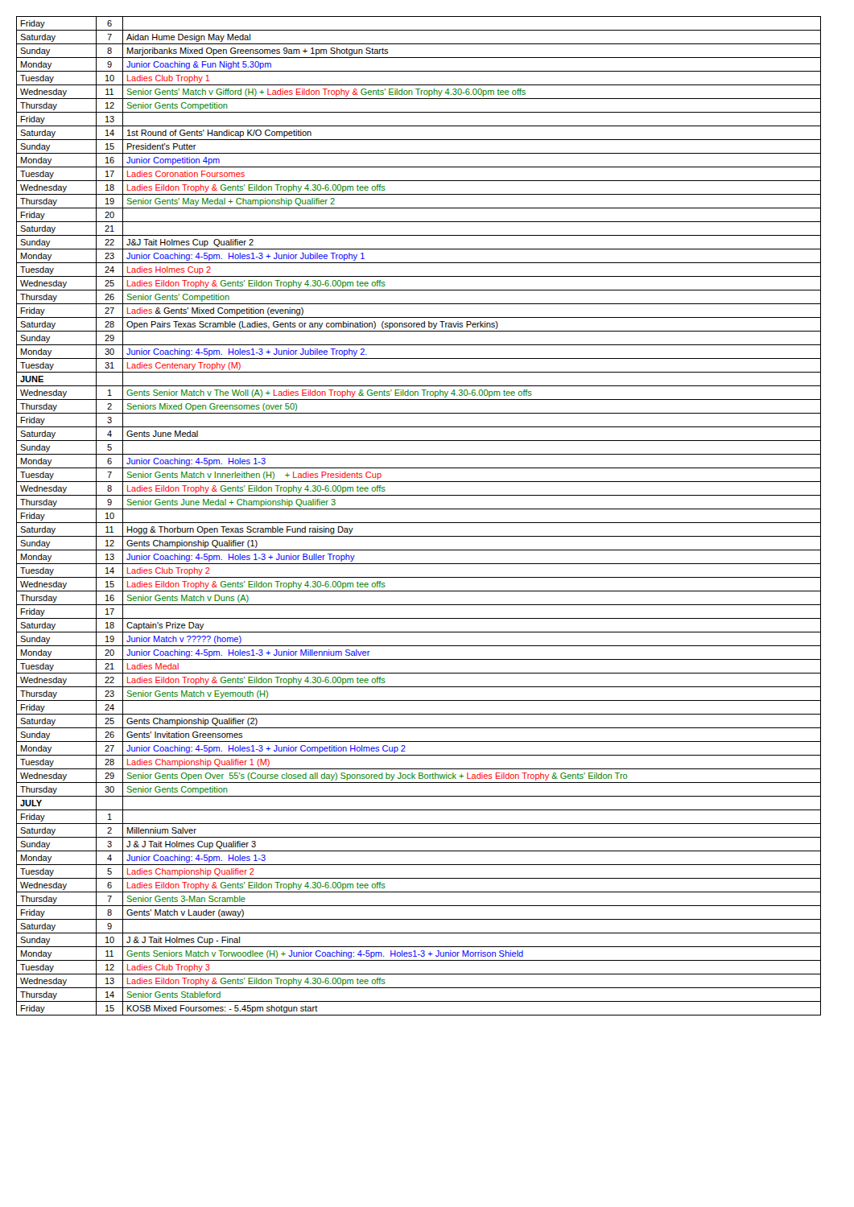| Friday | 6 | |
| Saturday | 7 | Aidan Hume Design May Medal |
| Sunday | 8 | Marjoribanks Mixed Open Greensomes 9am + 1pm Shotgun Starts |
| Monday | 9 | Junior Coaching & Fun Night 5.30pm |
| Tuesday | 10 | Ladies Club Trophy 1 |
| Wednesday | 11 | Senior Gents' Match v Gifford (H) + Ladies Eildon Trophy & Gents' Eildon Trophy 4.30-6.00pm tee offs |
| Thursday | 12 | Senior Gents Competition |
| Friday | 13 | |
| Saturday | 14 | 1st Round of Gents' Handicap K/O Competition |
| Sunday | 15 | President's Putter |
| Monday | 16 | Junior Competition 4pm |
| Tuesday | 17 | Ladies Coronation Foursomes |
| Wednesday | 18 | Ladies Eildon Trophy & Gents' Eildon Trophy 4.30-6.00pm tee offs |
| Thursday | 19 | Senior Gents' May Medal + Championship Qualifier 2 |
| Friday | 20 | |
| Saturday | 21 | |
| Sunday | 22 | J&J Tait Holmes Cup Qualifier 2 |
| Monday | 23 | Junior Coaching: 4-5pm. Holes1-3 + Junior Jubilee Trophy 1 |
| Tuesday | 24 | Ladies Holmes Cup 2 |
| Wednesday | 25 | Ladies Eildon Trophy & Gents' Eildon Trophy 4.30-6.00pm tee offs |
| Thursday | 26 | Senior Gents' Competition |
| Friday | 27 | Ladies & Gents' Mixed Competition (evening) |
| Saturday | 28 | Open Pairs Texas Scramble (Ladies, Gents or any combination) (sponsored by Travis Perkins) |
| Sunday | 29 | |
| Monday | 30 | Junior Coaching: 4-5pm. Holes1-3 + Junior Jubilee Trophy 2. |
| Tuesday | 31 | Ladies Centenary Trophy (M) |
| JUNE | | |
| Wednesday | 1 | Gents Senior Match v The Woll (A) + Ladies Eildon Trophy & Gents' Eildon Trophy 4.30-6.00pm tee offs |
| Thursday | 2 | Seniors Mixed Open Greensomes (over 50) |
| Friday | 3 | |
| Saturday | 4 | Gents June Medal |
| Sunday | 5 | |
| Monday | 6 | Junior Coaching: 4-5pm. Holes 1-3 |
| Tuesday | 7 | Senior Gents Match v Innerleithen (H) + Ladies Presidents Cup |
| Wednesday | 8 | Ladies Eildon Trophy & Gents' Eildon Trophy 4.30-6.00pm tee offs |
| Thursday | 9 | Senior Gents June Medal + Championship Qualifier 3 |
| Friday | 10 | |
| Saturday | 11 | Hogg & Thorburn Open Texas Scramble Fund raising Day |
| Sunday | 12 | Gents Championship Qualifier (1) |
| Monday | 13 | Junior Coaching: 4-5pm. Holes 1-3 + Junior Buller Trophy |
| Tuesday | 14 | Ladies Club Trophy 2 |
| Wednesday | 15 | Ladies Eildon Trophy & Gents' Eildon Trophy 4.30-6.00pm tee offs |
| Thursday | 16 | Senior Gents Match v Duns (A) |
| Friday | 17 | |
| Saturday | 18 | Captain's Prize Day |
| Sunday | 19 | Junior Match v ????? (home) |
| Monday | 20 | Junior Coaching: 4-5pm. Holes1-3 + Junior Millennium Salver |
| Tuesday | 21 | Ladies Medal |
| Wednesday | 22 | Ladies Eildon Trophy & Gents' Eildon Trophy 4.30-6.00pm tee offs |
| Thursday | 23 | Senior Gents Match v Eyemouth (H) |
| Friday | 24 | |
| Saturday | 25 | Gents Championship Qualifier (2) |
| Sunday | 26 | Gents' Invitation Greensomes |
| Monday | 27 | Junior Coaching: 4-5pm. Holes1-3 + Junior Competition Holmes Cup 2 |
| Tuesday | 28 | Ladies Championship Qualifier 1 (M) |
| Wednesday | 29 | Senior Gents Open Over 55's (Course closed all day) Sponsored by Jock Borthwick + Ladies Eildon Trophy & Gents' Eildon Tro |
| Thursday | 30 | Senior Gents Competition |
| JULY | | |
| Friday | 1 | |
| Saturday | 2 | Millennium Salver |
| Sunday | 3 | J & J Tait Holmes Cup Qualifier 3 |
| Monday | 4 | Junior Coaching: 4-5pm. Holes 1-3 |
| Tuesday | 5 | Ladies Championship Qualifier 2 |
| Wednesday | 6 | Ladies Eildon Trophy & Gents' Eildon Trophy 4.30-6.00pm tee offs |
| Thursday | 7 | Senior Gents 3-Man Scramble |
| Friday | 8 | Gents' Match v Lauder (away) |
| Saturday | 9 | |
| Sunday | 10 | J & J Tait Holmes Cup - Final |
| Monday | 11 | Gents Seniors Match v Torwoodlee (H) + Junior Coaching: 4-5pm. Holes1-3 + Junior Morrison Shield |
| Tuesday | 12 | Ladies Club Trophy 3 |
| Wednesday | 13 | Ladies Eildon Trophy & Gents' Eildon Trophy 4.30-6.00pm tee offs |
| Thursday | 14 | Senior Gents Stableford |
| Friday | 15 | KOSB Mixed Foursomes: - 5.45pm shotgun start |